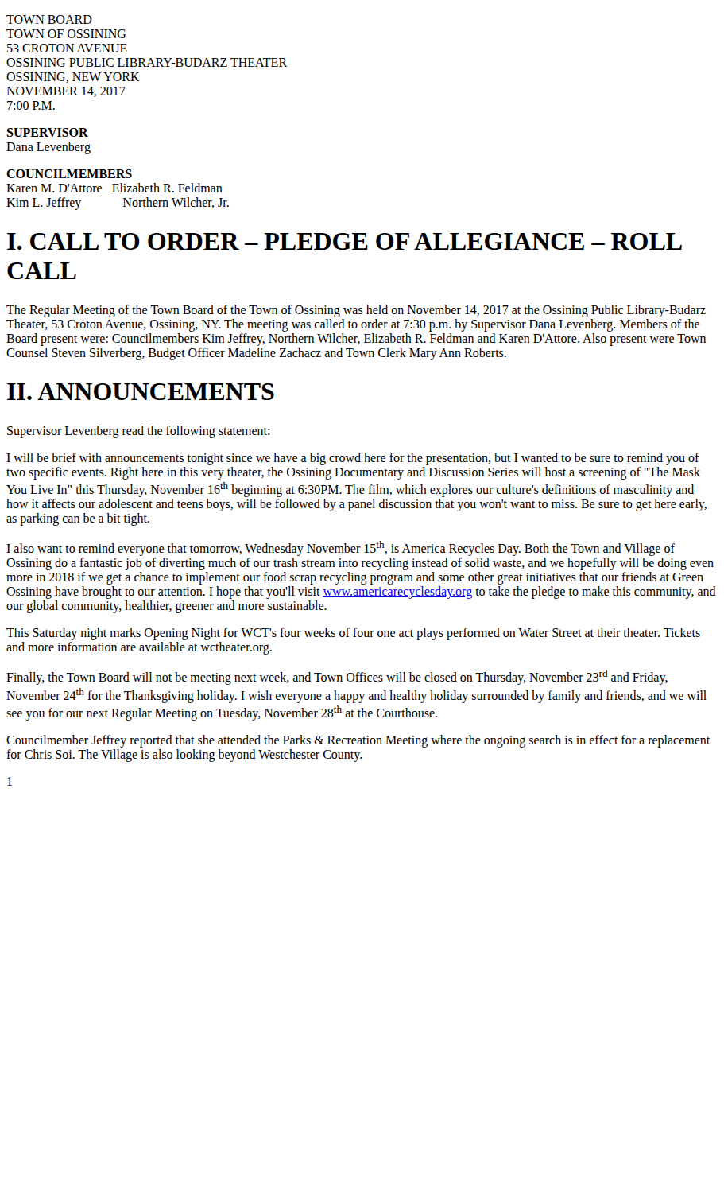TOWN BOARD
TOWN OF OSSINING
53 CROTON AVENUE
OSSINING PUBLIC LIBRARY-BUDARZ THEATER
OSSINING, NEW YORK
NOVEMBER 14, 2017
7:00 P.M.
SUPERVISOR
Dana Levenberg
COUNCILMEMBERS
Karen M. D'Attore Elizabeth R. Feldman
Kim L. Jeffrey Northern Wilcher, Jr.
I. CALL TO ORDER – PLEDGE OF ALLEGIANCE – ROLL CALL
The Regular Meeting of the Town Board of the Town of Ossining was held on November 14, 2017 at the Ossining Public Library-Budarz Theater, 53 Croton Avenue, Ossining, NY. The meeting was called to order at 7:30 p.m. by Supervisor Dana Levenberg. Members of the Board present were: Councilmembers Kim Jeffrey, Northern Wilcher, Elizabeth R. Feldman and Karen D'Attore. Also present were Town Counsel Steven Silverberg, Budget Officer Madeline Zachacz and Town Clerk Mary Ann Roberts.
II. ANNOUNCEMENTS
Supervisor Levenberg read the following statement:
I will be brief with announcements tonight since we have a big crowd here for the presentation, but I wanted to be sure to remind you of two specific events. Right here in this very theater, the Ossining Documentary and Discussion Series will host a screening of "The Mask You Live In" this Thursday, November 16th beginning at 6:30PM. The film, which explores our culture's definitions of masculinity and how it affects our adolescent and teens boys, will be followed by a panel discussion that you won't want to miss. Be sure to get here early, as parking can be a bit tight.
I also want to remind everyone that tomorrow, Wednesday November 15th, is America Recycles Day. Both the Town and Village of Ossining do a fantastic job of diverting much of our trash stream into recycling instead of solid waste, and we hopefully will be doing even more in 2018 if we get a chance to implement our food scrap recycling program and some other great initiatives that our friends at Green Ossining have brought to our attention. I hope that you'll visit www.americarecyclesday.org to take the pledge to make this community, and our global community, healthier, greener and more sustainable.
This Saturday night marks Opening Night for WCT's four weeks of four one act plays performed on Water Street at their theater. Tickets and more information are available at wctheater.org.
Finally, the Town Board will not be meeting next week, and Town Offices will be closed on Thursday, November 23rd and Friday, November 24th for the Thanksgiving holiday. I wish everyone a happy and healthy holiday surrounded by family and friends, and we will see you for our next Regular Meeting on Tuesday, November 28th at the Courthouse.
Councilmember Jeffrey reported that she attended the Parks & Recreation Meeting where the ongoing search is in effect for a replacement for Chris Soi. The Village is also looking beyond Westchester County.
1